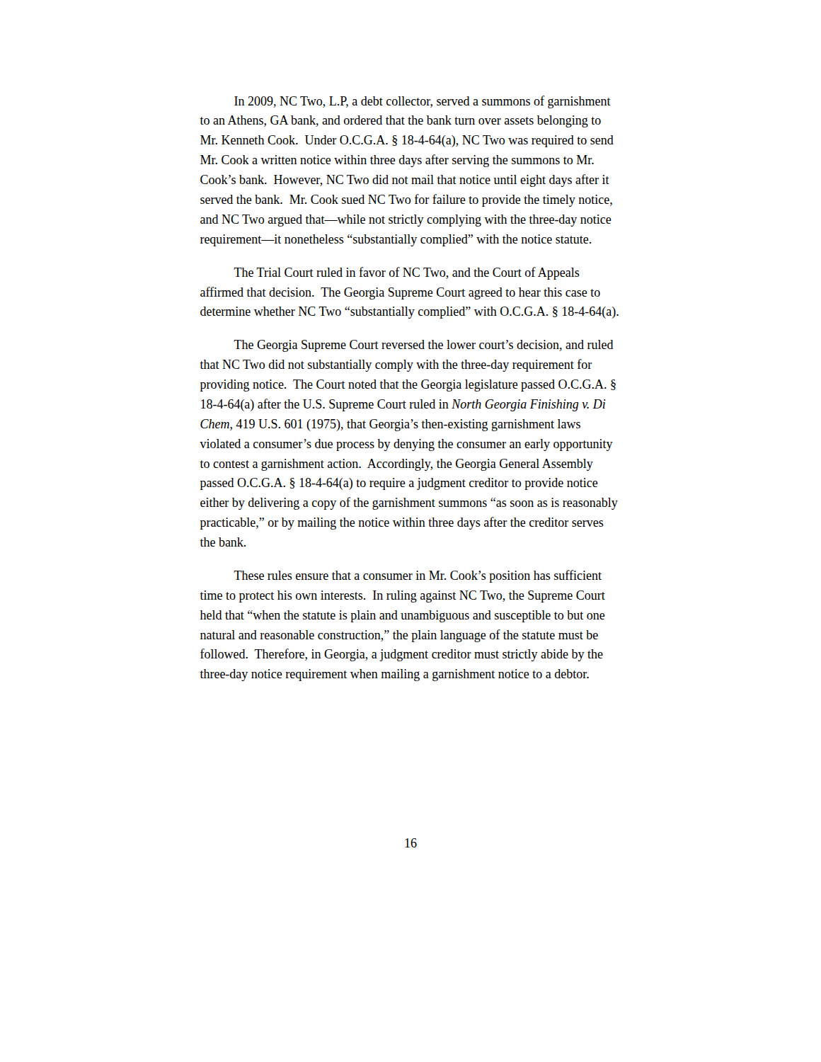In 2009, NC Two, L.P, a debt collector, served a summons of garnishment to an Athens, GA bank, and ordered that the bank turn over assets belonging to Mr. Kenneth Cook. Under O.C.G.A. § 18-4-64(a), NC Two was required to send Mr. Cook a written notice within three days after serving the summons to Mr. Cook’s bank. However, NC Two did not mail that notice until eight days after it served the bank. Mr. Cook sued NC Two for failure to provide the timely notice, and NC Two argued that—while not strictly complying with the three-day notice requirement—it nonetheless “substantially complied” with the notice statute.
The Trial Court ruled in favor of NC Two, and the Court of Appeals affirmed that decision. The Georgia Supreme Court agreed to hear this case to determine whether NC Two “substantially complied” with O.C.G.A. § 18-4-64(a).
The Georgia Supreme Court reversed the lower court’s decision, and ruled that NC Two did not substantially comply with the three-day requirement for providing notice. The Court noted that the Georgia legislature passed O.C.G.A. § 18-4-64(a) after the U.S. Supreme Court ruled in North Georgia Finishing v. Di Chem, 419 U.S. 601 (1975), that Georgia’s then-existing garnishment laws violated a consumer’s due process by denying the consumer an early opportunity to contest a garnishment action. Accordingly, the Georgia General Assembly passed O.C.G.A. § 18-4-64(a) to require a judgment creditor to provide notice either by delivering a copy of the garnishment summons “as soon as is reasonably practicable,” or by mailing the notice within three days after the creditor serves the bank.
These rules ensure that a consumer in Mr. Cook’s position has sufficient time to protect his own interests. In ruling against NC Two, the Supreme Court held that “when the statute is plain and unambiguous and susceptible to but one natural and reasonable construction,” the plain language of the statute must be followed. Therefore, in Georgia, a judgment creditor must strictly abide by the three-day notice requirement when mailing a garnishment notice to a debtor.
16